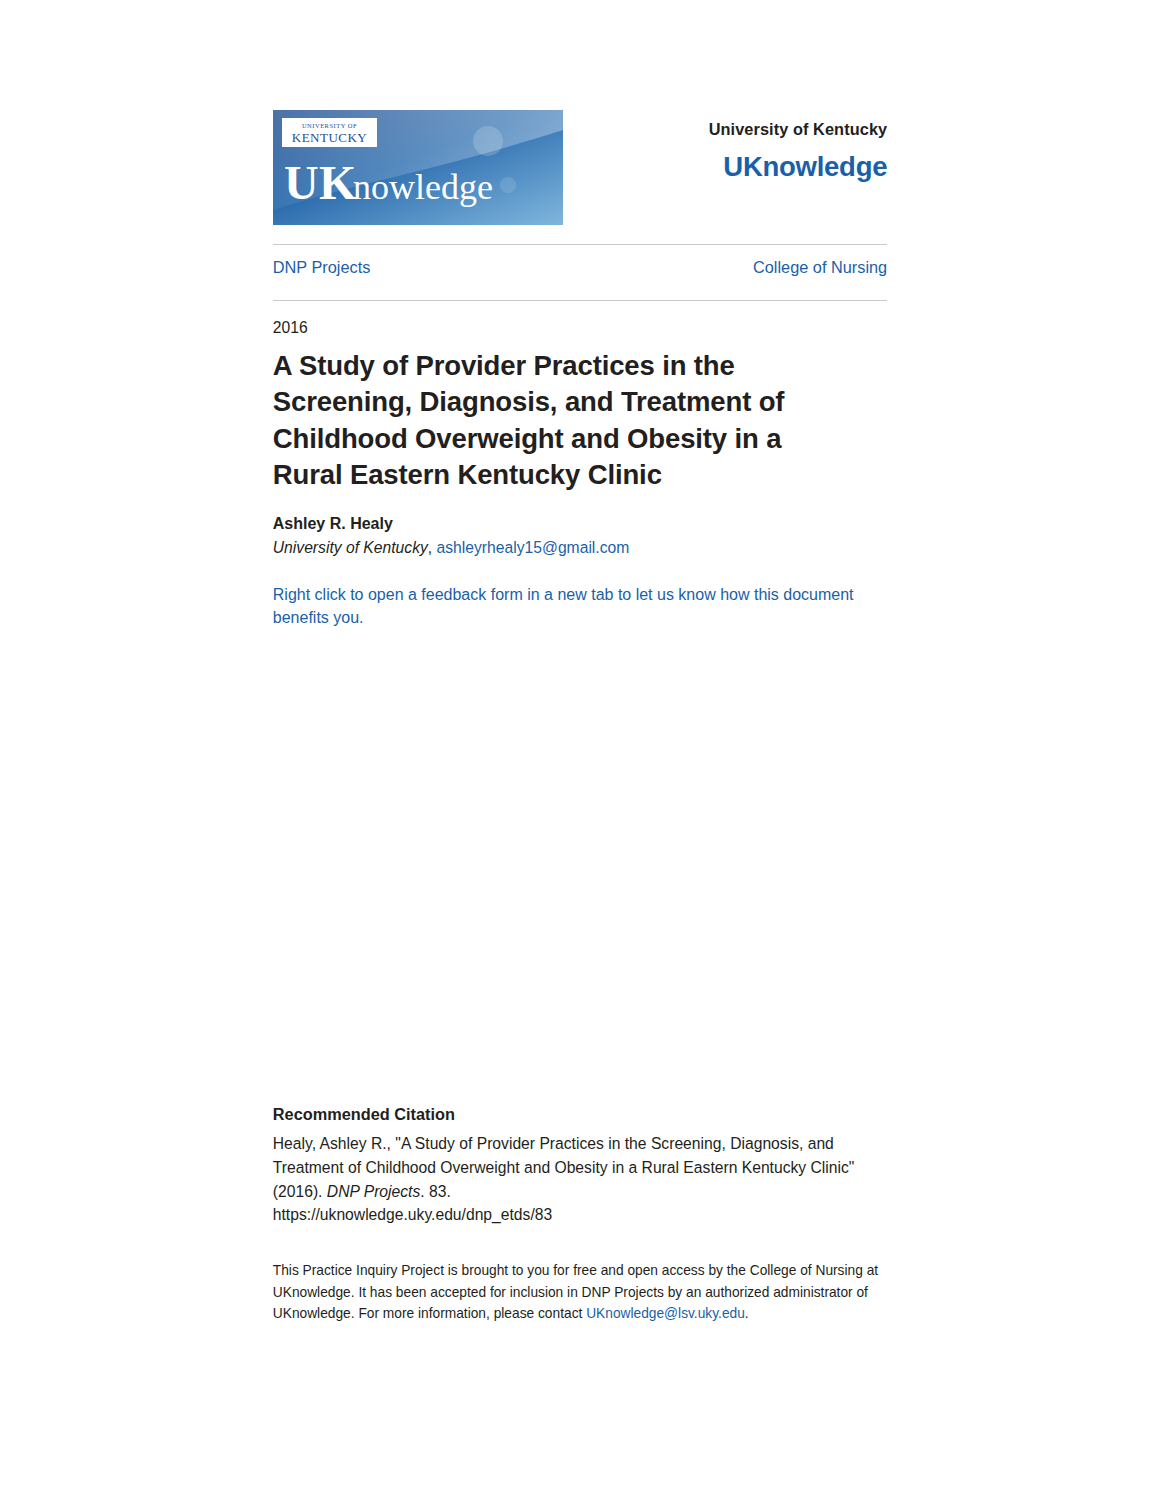UNIVERSITY OF KENTUCKY U K nowledge
University of Kentucky
UKnowledge
DNP Projects College of Nursing
2016
A Study of Provider Practices in the Screening, Diagnosis, and Treatment of Childhood Overweight and Obesity in a Rural Eastern Kentucky Clinic
Ashley R. Healy
University of Kentucky, ashleyrhealy15@gmail.com
Right click to open a feedback form in a new tab to let us know how this document benefits you.
Recommended Citation
Healy, Ashley R., "A Study of Provider Practices in the Screening, Diagnosis, and Treatment of Childhood Overweight and Obesity in a Rural Eastern Kentucky Clinic" (2016). DNP Projects. 83.
https://uknowledge.uky.edu/dnp_etds/83
This Practice Inquiry Project is brought to you for free and open access by the College of Nursing at UKnowledge. It has been accepted for inclusion in DNP Projects by an authorized administrator of UKnowledge. For more information, please contact UKnowledge@lsv.uky.edu.